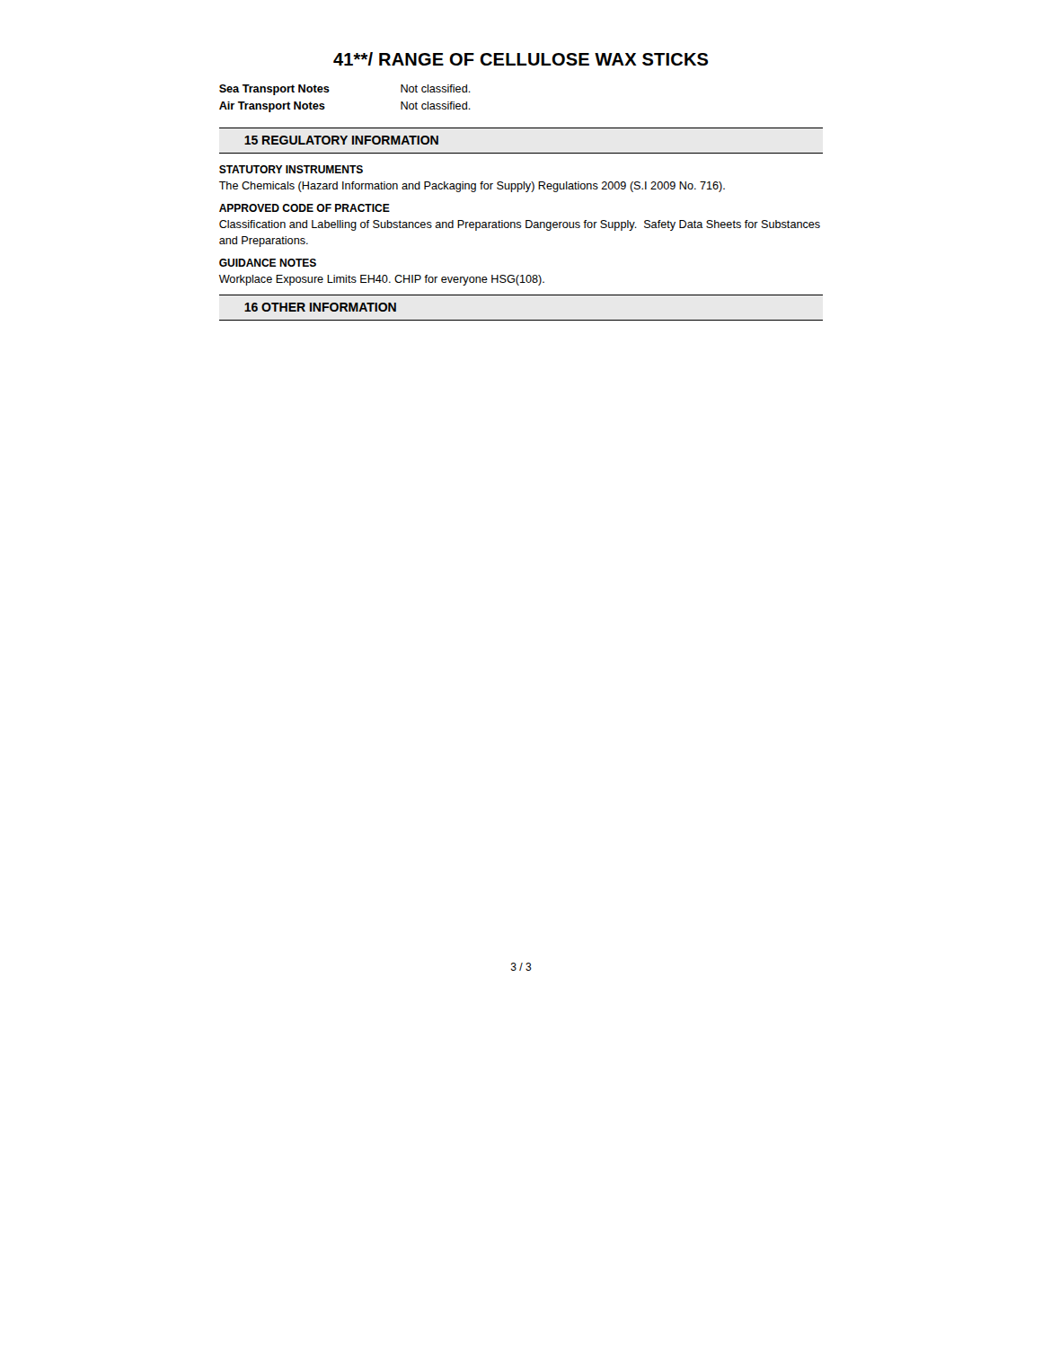41**/ RANGE OF CELLULOSE WAX STICKS
| Sea Transport Notes | Not classified. |
| Air Transport Notes | Not classified. |
15 REGULATORY INFORMATION
STATUTORY INSTRUMENTS
The Chemicals (Hazard Information and Packaging for Supply) Regulations 2009 (S.I 2009 No. 716).
APPROVED CODE OF PRACTICE
Classification and Labelling of Substances and Preparations Dangerous for Supply. Safety Data Sheets for Substances and Preparations.
GUIDANCE NOTES
Workplace Exposure Limits EH40. CHIP for everyone HSG(108).
16 OTHER INFORMATION
3 / 3